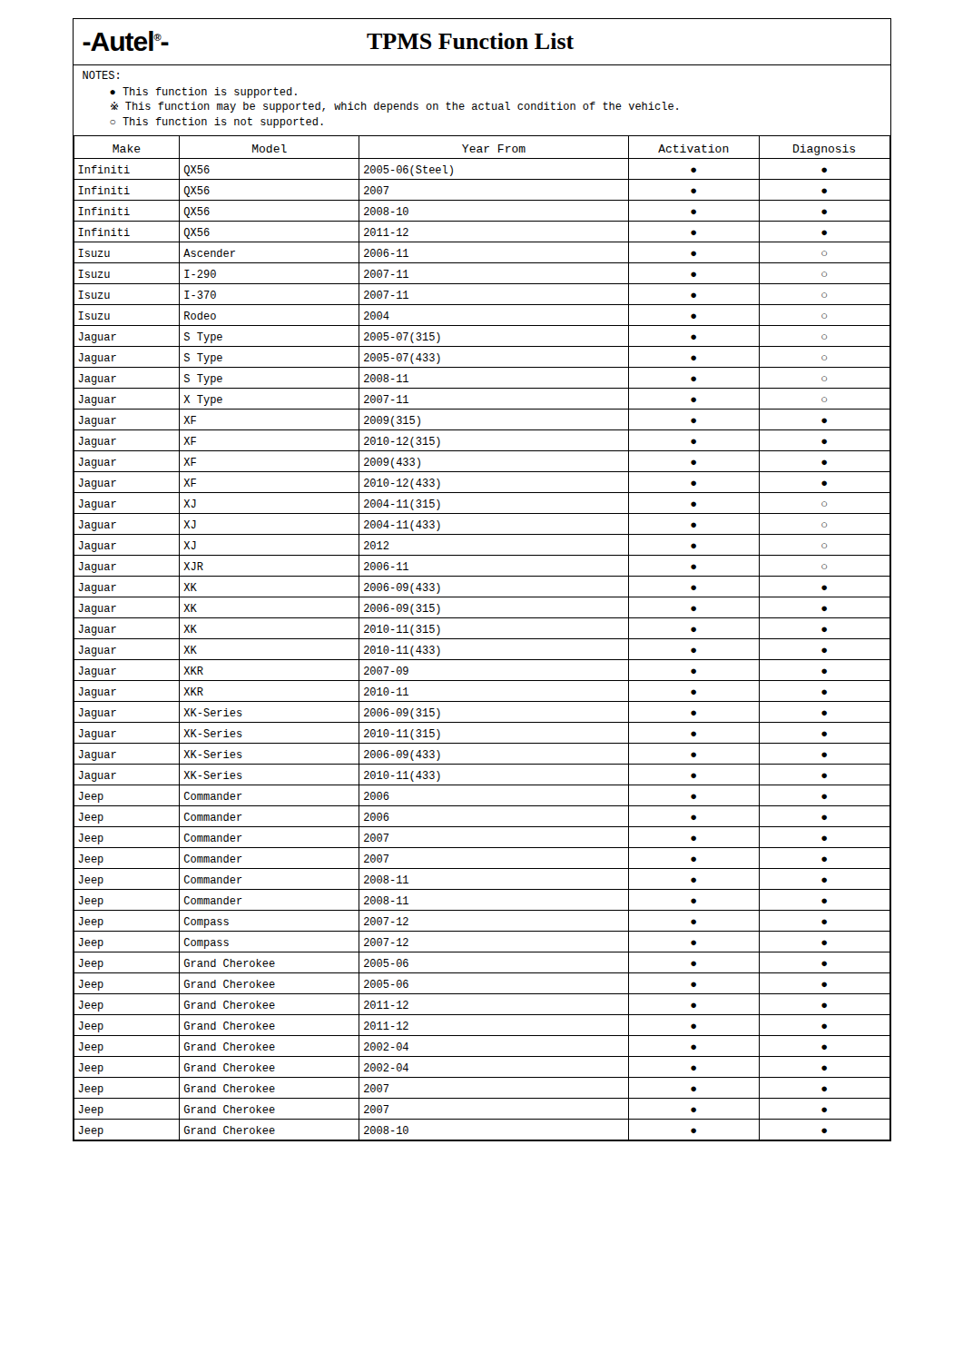-Autel®-
TPMS Function List
NOTES:
● This function is supported.
※ This function may be supported, which depends on the actual condition of the vehicle.
○ This function is not supported.
| Make | Model | Year From | Activation | Diagnosis |
| --- | --- | --- | --- | --- |
| Infiniti | QX56 | 2005-06(Steel) | ● | ● |
| Infiniti | QX56 | 2007 | ● | ● |
| Infiniti | QX56 | 2008-10 | ● | ● |
| Infiniti | QX56 | 2011-12 | ● | ● |
| Isuzu | Ascender | 2006-11 | ● | ○ |
| Isuzu | I-290 | 2007-11 | ● | ○ |
| Isuzu | I-370 | 2007-11 | ● | ○ |
| Isuzu | Rodeo | 2004 | ● | ○ |
| Jaguar | S Type | 2005-07(315) | ● | ○ |
| Jaguar | S Type | 2005-07(433) | ● | ○ |
| Jaguar | S Type | 2008-11 | ● | ○ |
| Jaguar | X Type | 2007-11 | ● | ○ |
| Jaguar | XF | 2009(315) | ● | ● |
| Jaguar | XF | 2010-12(315) | ● | ● |
| Jaguar | XF | 2009(433) | ● | ● |
| Jaguar | XF | 2010-12(433) | ● | ● |
| Jaguar | XJ | 2004-11(315) | ● | ○ |
| Jaguar | XJ | 2004-11(433) | ● | ○ |
| Jaguar | XJ | 2012 | ● | ○ |
| Jaguar | XJR | 2006-11 | ● | ○ |
| Jaguar | XK | 2006-09(433) | ● | ● |
| Jaguar | XK | 2006-09(315) | ● | ● |
| Jaguar | XK | 2010-11(315) | ● | ● |
| Jaguar | XK | 2010-11(433) | ● | ● |
| Jaguar | XKR | 2007-09 | ● | ● |
| Jaguar | XKR | 2010-11 | ● | ● |
| Jaguar | XK-Series | 2006-09(315) | ● | ● |
| Jaguar | XK-Series | 2010-11(315) | ● | ● |
| Jaguar | XK-Series | 2006-09(433) | ● | ● |
| Jaguar | XK-Series | 2010-11(433) | ● | ● |
| Jeep | Commander | 2006 | ● | ● |
| Jeep | Commander | 2006 | ● | ● |
| Jeep | Commander | 2007 | ● | ● |
| Jeep | Commander | 2007 | ● | ● |
| Jeep | Commander | 2008-11 | ● | ● |
| Jeep | Commander | 2008-11 | ● | ● |
| Jeep | Compass | 2007-12 | ● | ● |
| Jeep | Compass | 2007-12 | ● | ● |
| Jeep | Grand Cherokee | 2005-06 | ● | ● |
| Jeep | Grand Cherokee | 2005-06 | ● | ● |
| Jeep | Grand Cherokee | 2011-12 | ● | ● |
| Jeep | Grand Cherokee | 2011-12 | ● | ● |
| Jeep | Grand Cherokee | 2002-04 | ● | ● |
| Jeep | Grand Cherokee | 2002-04 | ● | ● |
| Jeep | Grand Cherokee | 2007 | ● | ● |
| Jeep | Grand Cherokee | 2007 | ● | ● |
| Jeep | Grand Cherokee | 2008-10 | ● | ● |